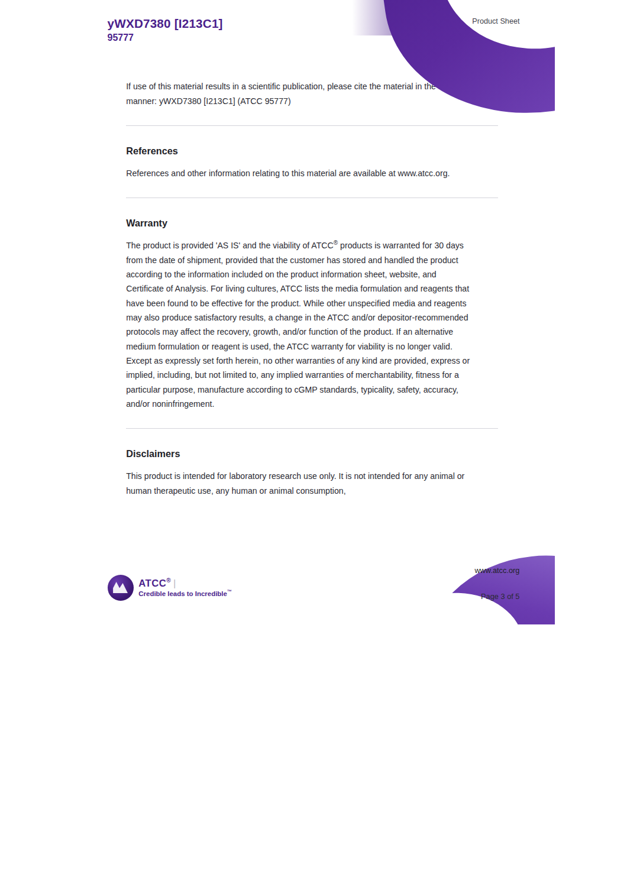yWXD7380 [I213C1]
95777
Product Sheet
If use of this material results in a scientific publication, please cite the material in the following manner: yWXD7380 [I213C1] (ATCC 95777)
References
References and other information relating to this material are available at www.atcc.org.
Warranty
The product is provided 'AS IS' and the viability of ATCC® products is warranted for 30 days from the date of shipment, provided that the customer has stored and handled the product according to the information included on the product information sheet, website, and Certificate of Analysis. For living cultures, ATCC lists the media formulation and reagents that have been found to be effective for the product. While other unspecified media and reagents may also produce satisfactory results, a change in the ATCC and/or depositor-recommended protocols may affect the recovery, growth, and/or function of the product. If an alternative medium formulation or reagent is used, the ATCC warranty for viability is no longer valid. Except as expressly set forth herein, no other warranties of any kind are provided, express or implied, including, but not limited to, any implied warranties of merchantability, fitness for a particular purpose, manufacture according to cGMP standards, typicality, safety, accuracy, and/or noninfringement.
Disclaimers
This product is intended for laboratory research use only. It is not intended for any animal or human therapeutic use, any human or animal consumption,
ATCC®|
Credible leads to Incredible™
www.atcc.org
Page 3 of 5